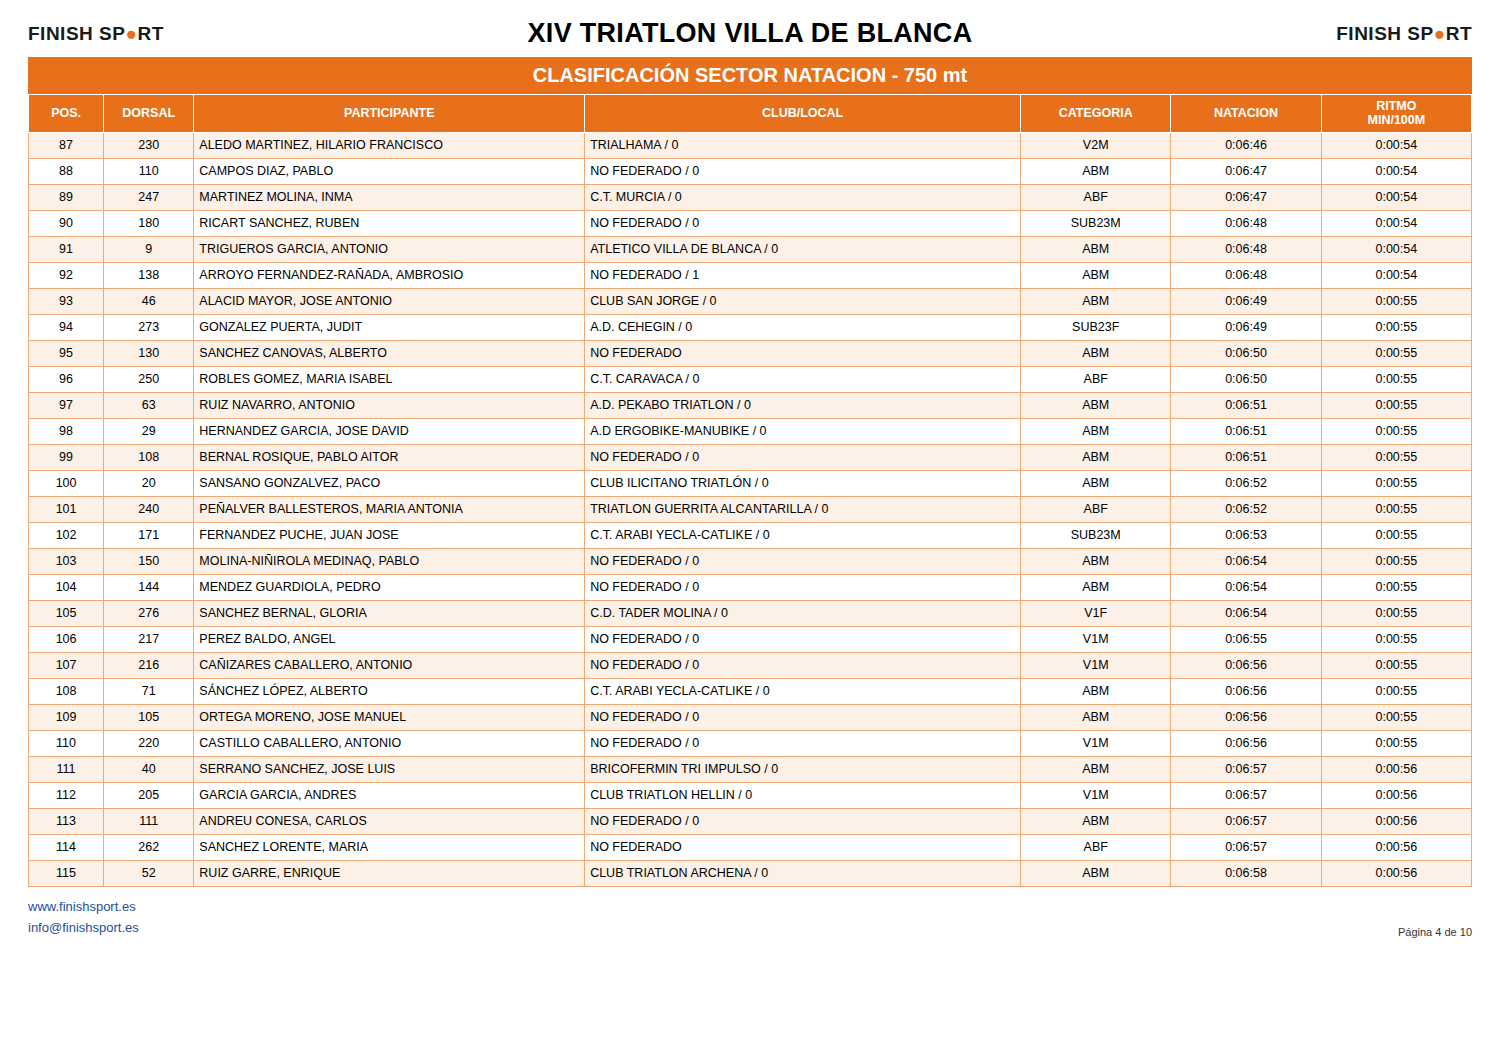FINISH SP●RT
XIV TRIATLON VILLA DE BLANCA
FINISH SP●RT
CLASIFICACIÓN SECTOR NATACION - 750 mt
| POS. | DORSAL | PARTICIPANTE | CLUB/LOCAL | CATEGORIA | NATACION | RITMO MIN/100M |
| --- | --- | --- | --- | --- | --- | --- |
| 87 | 230 | ALEDO MARTINEZ, HILARIO FRANCISCO | TRIALHAMA / 0 | V2M | 0:06:46 | 0:00:54 |
| 88 | 110 | CAMPOS DIAZ, PABLO | NO FEDERADO / 0 | ABM | 0:06:47 | 0:00:54 |
| 89 | 247 | MARTINEZ MOLINA, INMA | C.T. MURCIA / 0 | ABF | 0:06:47 | 0:00:54 |
| 90 | 180 | RICART SANCHEZ, RUBEN | NO FEDERADO / 0 | SUB23M | 0:06:48 | 0:00:54 |
| 91 | 9 | TRIGUEROS GARCIA, ANTONIO | ATLETICO VILLA DE BLANCA / 0 | ABM | 0:06:48 | 0:00:54 |
| 92 | 138 | ARROYO FERNANDEZ-RAÑADA, AMBROSIO | NO FEDERADO / 1 | ABM | 0:06:48 | 0:00:54 |
| 93 | 46 | ALACID MAYOR, JOSE ANTONIO | CLUB SAN JORGE / 0 | ABM | 0:06:49 | 0:00:55 |
| 94 | 273 | GONZALEZ PUERTA, JUDIT | A.D. CEHEGIN / 0 | SUB23F | 0:06:49 | 0:00:55 |
| 95 | 130 | SANCHEZ CANOVAS, ALBERTO | NO FEDERADO | ABM | 0:06:50 | 0:00:55 |
| 96 | 250 | ROBLES GOMEZ, MARIA ISABEL | C.T. CARAVACA / 0 | ABF | 0:06:50 | 0:00:55 |
| 97 | 63 | RUIZ NAVARRO, ANTONIO | A.D. PEKABO TRIATLON / 0 | ABM | 0:06:51 | 0:00:55 |
| 98 | 29 | HERNANDEZ GARCIA, JOSE DAVID | A.D ERGOBIKE-MANUBIKE / 0 | ABM | 0:06:51 | 0:00:55 |
| 99 | 108 | BERNAL ROSIQUE, PABLO AITOR | NO FEDERADO / 0 | ABM | 0:06:51 | 0:00:55 |
| 100 | 20 | SANSANO GONZALVEZ, PACO | CLUB ILICITANO TRIATLÓN / 0 | ABM | 0:06:52 | 0:00:55 |
| 101 | 240 | PEÑALVER BALLESTEROS, MARIA ANTONIA | TRIATLON GUERRITA ALCANTARILLA / 0 | ABF | 0:06:52 | 0:00:55 |
| 102 | 171 | FERNANDEZ PUCHE, JUAN JOSE | C.T. ARABI YECLA-CATLIKE / 0 | SUB23M | 0:06:53 | 0:00:55 |
| 103 | 150 | MOLINA-NIÑIROLA MEDINAQ, PABLO | NO FEDERADO / 0 | ABM | 0:06:54 | 0:00:55 |
| 104 | 144 | MENDEZ GUARDIOLA, PEDRO | NO FEDERADO / 0 | ABM | 0:06:54 | 0:00:55 |
| 105 | 276 | SANCHEZ BERNAL, GLORIA | C.D. TADER MOLINA / 0 | V1F | 0:06:54 | 0:00:55 |
| 106 | 217 | PEREZ BALDO, ANGEL | NO FEDERADO / 0 | V1M | 0:06:55 | 0:00:55 |
| 107 | 216 | CAÑIZARES CABALLERO, ANTONIO | NO FEDERADO / 0 | V1M | 0:06:56 | 0:00:55 |
| 108 | 71 | SÁNCHEZ LÓPEZ, ALBERTO | C.T. ARABI YECLA-CATLIKE / 0 | ABM | 0:06:56 | 0:00:55 |
| 109 | 105 | ORTEGA MORENO, JOSE MANUEL | NO FEDERADO / 0 | ABM | 0:06:56 | 0:00:55 |
| 110 | 220 | CASTILLO CABALLERO, ANTONIO | NO FEDERADO / 0 | V1M | 0:06:56 | 0:00:55 |
| 111 | 40 | SERRANO SANCHEZ, JOSE LUIS | BRICOFERMIN TRI IMPULSO / 0 | ABM | 0:06:57 | 0:00:56 |
| 112 | 205 | GARCIA GARCIA, ANDRES | CLUB TRIATLON HELLIN / 0 | V1M | 0:06:57 | 0:00:56 |
| 113 | 111 | ANDREU CONESA, CARLOS | NO FEDERADO / 0 | ABM | 0:06:57 | 0:00:56 |
| 114 | 262 | SANCHEZ LORENTE, MARIA | NO FEDERADO | ABF | 0:06:57 | 0:00:56 |
| 115 | 52 | RUIZ GARRE, ENRIQUE | CLUB TRIATLON ARCHENA / 0 | ABM | 0:06:58 | 0:00:56 |
www.finishsport.es
info@finishsport.es
Página 4 de 10